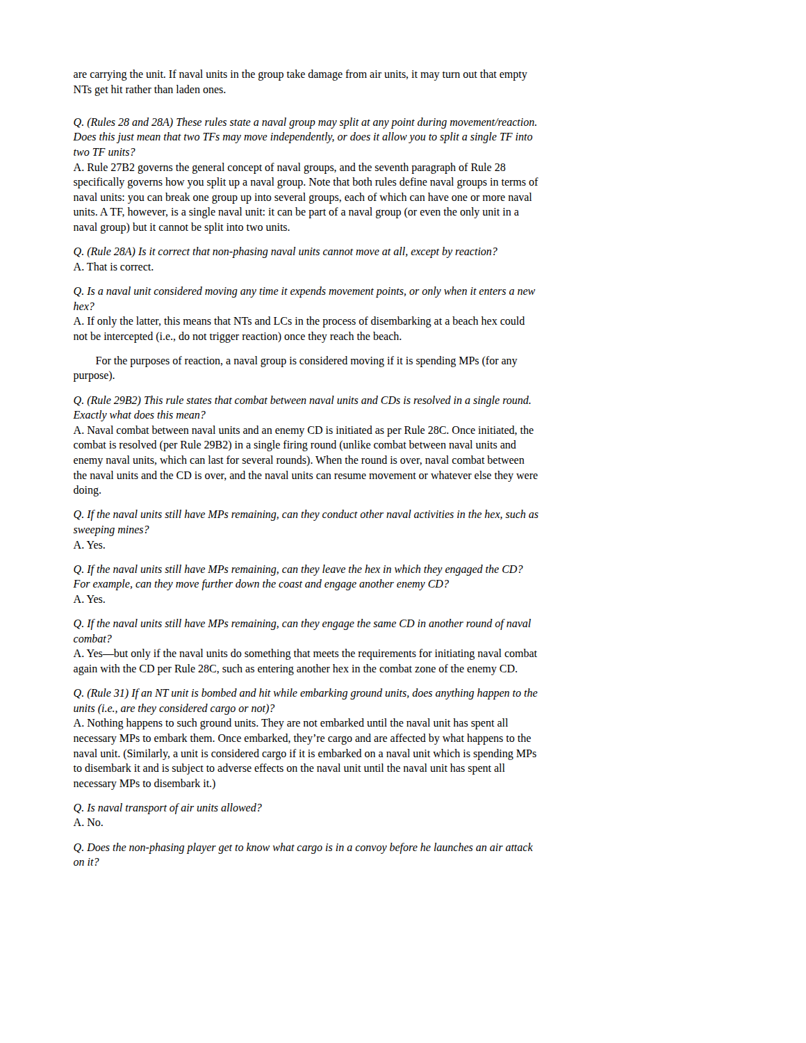are carrying the unit. If naval units in the group take damage from air units, it may turn out that empty NTs get hit rather than laden ones.
Q. (Rules 28 and 28A) These rules state a naval group may split at any point during movement/reaction. Does this just mean that two TFs may move independently, or does it allow you to split a single TF into two TF units?
A. Rule 27B2 governs the general concept of naval groups, and the seventh paragraph of Rule 28 specifically governs how you split up a naval group. Note that both rules define naval groups in terms of naval units: you can break one group up into several groups, each of which can have one or more naval units. A TF, however, is a single naval unit: it can be part of a naval group (or even the only unit in a naval group) but it cannot be split into two units.
Q. (Rule 28A) Is it correct that non-phasing naval units cannot move at all, except by reaction?
A. That is correct.
Q. Is a naval unit considered moving any time it expends movement points, or only when it enters a new hex?
A. If only the latter, this means that NTs and LCs in the process of disembarking at a beach hex could not be intercepted (i.e., do not trigger reaction) once they reach the beach.
For the purposes of reaction, a naval group is considered moving if it is spending MPs (for any purpose).
Q. (Rule 29B2) This rule states that combat between naval units and CDs is resolved in a single round. Exactly what does this mean?
A. Naval combat between naval units and an enemy CD is initiated as per Rule 28C. Once initiated, the combat is resolved (per Rule 29B2) in a single firing round (unlike combat between naval units and enemy naval units, which can last for several rounds). When the round is over, naval combat between the naval units and the CD is over, and the naval units can resume movement or whatever else they were doing.
Q. If the naval units still have MPs remaining, can they conduct other naval activities in the hex, such as sweeping mines?
A. Yes.
Q. If the naval units still have MPs remaining, can they leave the hex in which they engaged the CD? For example, can they move further down the coast and engage another enemy CD?
A. Yes.
Q. If the naval units still have MPs remaining, can they engage the same CD in another round of naval combat?
A. Yes—but only if the naval units do something that meets the requirements for initiating naval combat again with the CD per Rule 28C, such as entering another hex in the combat zone of the enemy CD.
Q. (Rule 31) If an NT unit is bombed and hit while embarking ground units, does anything happen to the units (i.e., are they considered cargo or not)?
A. Nothing happens to such ground units. They are not embarked until the naval unit has spent all necessary MPs to embark them. Once embarked, they’re cargo and are affected by what happens to the naval unit. (Similarly, a unit is considered cargo if it is embarked on a naval unit which is spending MPs to disembark it and is subject to adverse effects on the naval unit until the naval unit has spent all necessary MPs to disembark it.)
Q. Is naval transport of air units allowed?
A. No.
Q. Does the non-phasing player get to know what cargo is in a convoy before he launches an air attack on it?